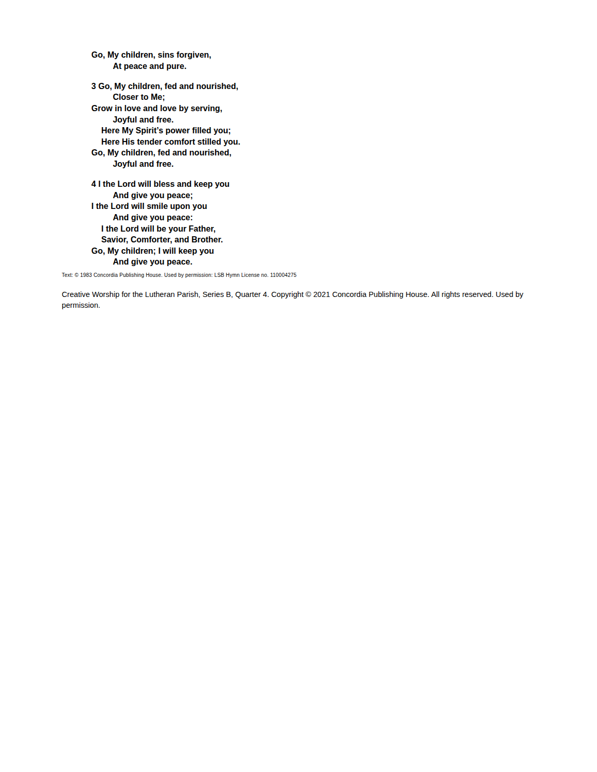Go, My children, sins forgiven,
At peace and pure.
3 Go, My children, fed and nourished,
Closer to Me; Grow in love and love by serving,
Joyful and free. Here My Spirit’s power filled you; Here His tender comfort stilled you. Go, My children, fed and nourished,
Joyful and free.
4 I the Lord will bless and keep you
And give you peace; I the Lord will smile upon you
And give you peace: I the Lord will be your Father, Savior, Comforter, and Brother. Go, My children; I will keep you
And give you peace.
Text: © 1983 Concordia Publishing House. Used by permission: LSB Hymn License no. 110004275
Creative Worship for the Lutheran Parish, Series B, Quarter 4. Copyright © 2021 Concordia Publishing House. All rights reserved. Used by permission.